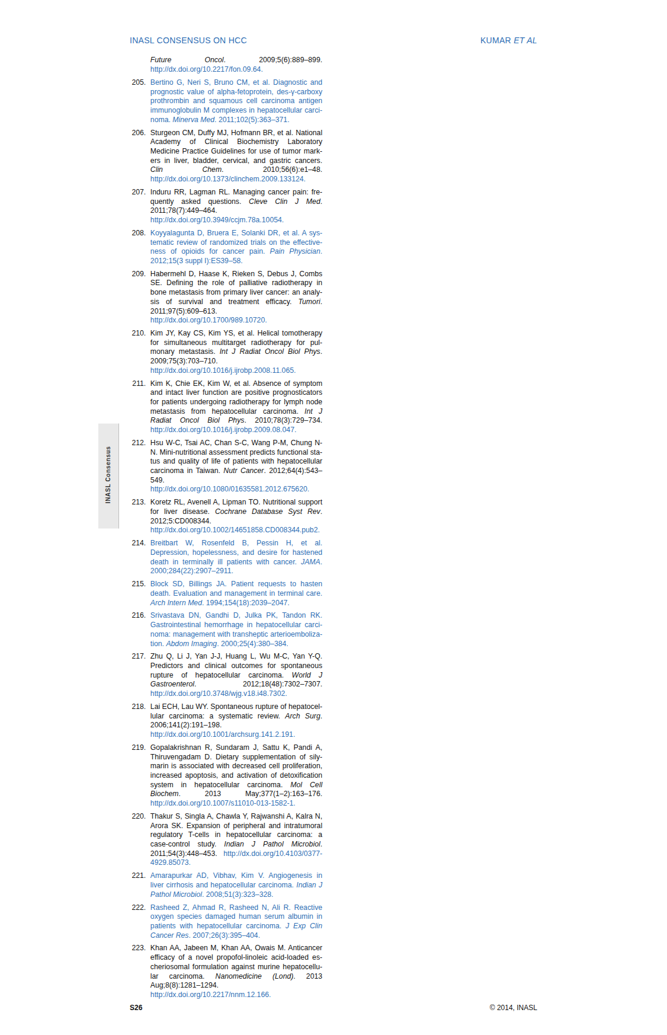INASL Consensus on HCC
Kumar et al
INASL Consensus
Future Oncol. 2009;5(6):889–899. http://dx.doi.org/10.2217/fon.09.64.
205.
Bertino G, Neri S, Bruno CM, et al. Diagnostic and prognostic value of alpha-fetoprotein, des-γ-carboxy prothrombin and squamous cell carcinoma antigen immunoglobulin M complexes in hepatocellular carcinoma. Minerva Med. 2011;102(5):363–371.
206.
Sturgeon CM, Duffy MJ, Hofmann BR, et al. National Academy of Clinical Biochemistry Laboratory Medicine Practice Guidelines for use of tumor markers in liver, bladder, cervical, and gastric cancers. Clin Chem. 2010;56(6):e1–48. http://dx.doi.org/10.1373/clinchem.2009.133124.
207.
Induru RR, Lagman RL. Managing cancer pain: frequently asked questions. Cleve Clin J Med. 2011;78(7):449–464. http://dx.doi.org/10.3949/ccjm.78a.10054.
208.
Koyyalagunta D, Bruera E, Solanki DR, et al. A systematic review of randomized trials on the effectiveness of opioids for cancer pain. Pain Physician. 2012;15(3 suppl I):ES39–58.
209.
Habermehl D, Haase K, Rieken S, Debus J, Combs SE. Defining the role of palliative radiotherapy in bone metastasis from primary liver cancer: an analysis of survival and treatment efficacy. Tumori. 2011;97(5):609–613. http://dx.doi.org/10.1700/989.10720.
210.
Kim JY, Kay CS, Kim YS, et al. Helical tomotherapy for simultaneous multitarget radiotherapy for pulmonary metastasis. Int J Radiat Oncol Biol Phys. 2009;75(3):703–710. http://dx.doi.org/10.1016/j.ijrobp.2008.11.065.
211.
Kim K, Chie EK, Kim W, et al. Absence of symptom and intact liver function are positive prognosticators for patients undergoing radiotherapy for lymph node metastasis from hepatocellular carcinoma. Int J Radiat Oncol Biol Phys. 2010;78(3):729–734. http://dx.doi.org/10.1016/j.ijrobp.2009.08.047.
212.
Hsu W-C, Tsai AC, Chan S-C, Wang P-M, Chung N-N. Mini-nutritional assessment predicts functional status and quality of life of patients with hepatocellular carcinoma in Taiwan. Nutr Cancer. 2012;64(4):543–549. http://dx.doi.org/10.1080/01635581.2012.675620.
213.
Koretz RL, Avenell A, Lipman TO. Nutritional support for liver disease. Cochrane Database Syst Rev. 2012;5:CD008344. http://dx.doi.org/10.1002/14651858.CD008344.pub2.
214.
Breitbart W, Rosenfeld B, Pessin H, et al. Depression, hopelessness, and desire for hastened death in terminally ill patients with cancer. JAMA. 2000;284(22):2907–2911.
215.
Block SD, Billings JA. Patient requests to hasten death. Evaluation and management in terminal care. Arch Intern Med. 1994;154(18):2039–2047.
216.
Srivastava DN, Gandhi D, Julka PK, Tandon RK. Gastrointestinal hemorrhage in hepatocellular carcinoma: management with transheptic arterioembolization. Abdom Imaging. 2000;25(4):380–384.
217.
Zhu Q, Li J, Yan J-J, Huang L, Wu M-C, Yan Y-Q. Predictors and clinical outcomes for spontaneous rupture of hepatocellular carcinoma. World J Gastroenterol. 2012;18(48):7302–7307. http://dx.doi.org/10.3748/wjg.v18.i48.7302.
218.
Lai ECH, Lau WY. Spontaneous rupture of hepatocellular carcinoma: a systematic review. Arch Surg. 2006;141(2):191–198. http://dx.doi.org/10.1001/archsurg.141.2.191.
219.
Gopalakrishnan R, Sundaram J, Sattu K, Pandi A, Thiruvengadam D. Dietary supplementation of silymarin is associated with decreased cell proliferation, increased apoptosis, and activation of detoxification system in hepatocellular carcinoma. Mol Cell Biochem. 2013 May;377(1–2):163–176. http://dx.doi.org/10.1007/s11010-013-1582-1.
220.
Thakur S, Singla A, Chawla Y, Rajwanshi A, Kalra N, Arora SK. Expansion of peripheral and intratumoral regulatory T-cells in hepatocellular carcinoma: a case-control study. Indian J Pathol Microbiol. 2011;54(3):448–453. http://dx.doi.org/10.4103/0377-4929.85073.
221.
Amarapurkar AD, Vibhav, Kim V. Angiogenesis in liver cirrhosis and hepatocellular carcinoma. Indian J Pathol Microbiol. 2008;51(3):323–328.
222.
Rasheed Z, Ahmad R, Rasheed N, Ali R. Reactive oxygen species damaged human serum albumin in patients with hepatocellular carcinoma. J Exp Clin Cancer Res. 2007;26(3):395–404.
223.
Khan AA, Jabeen M, Khan AA, Owais M. Anticancer efficacy of a novel propofol-linoleic acid-loaded escheriosomal formulation against murine hepatocellular carcinoma. Nanomedicine (Lond). 2013 Aug;8(8):1281–1294. http://dx.doi.org/10.2217/nnm.12.166.
S26
© 2014, INASL